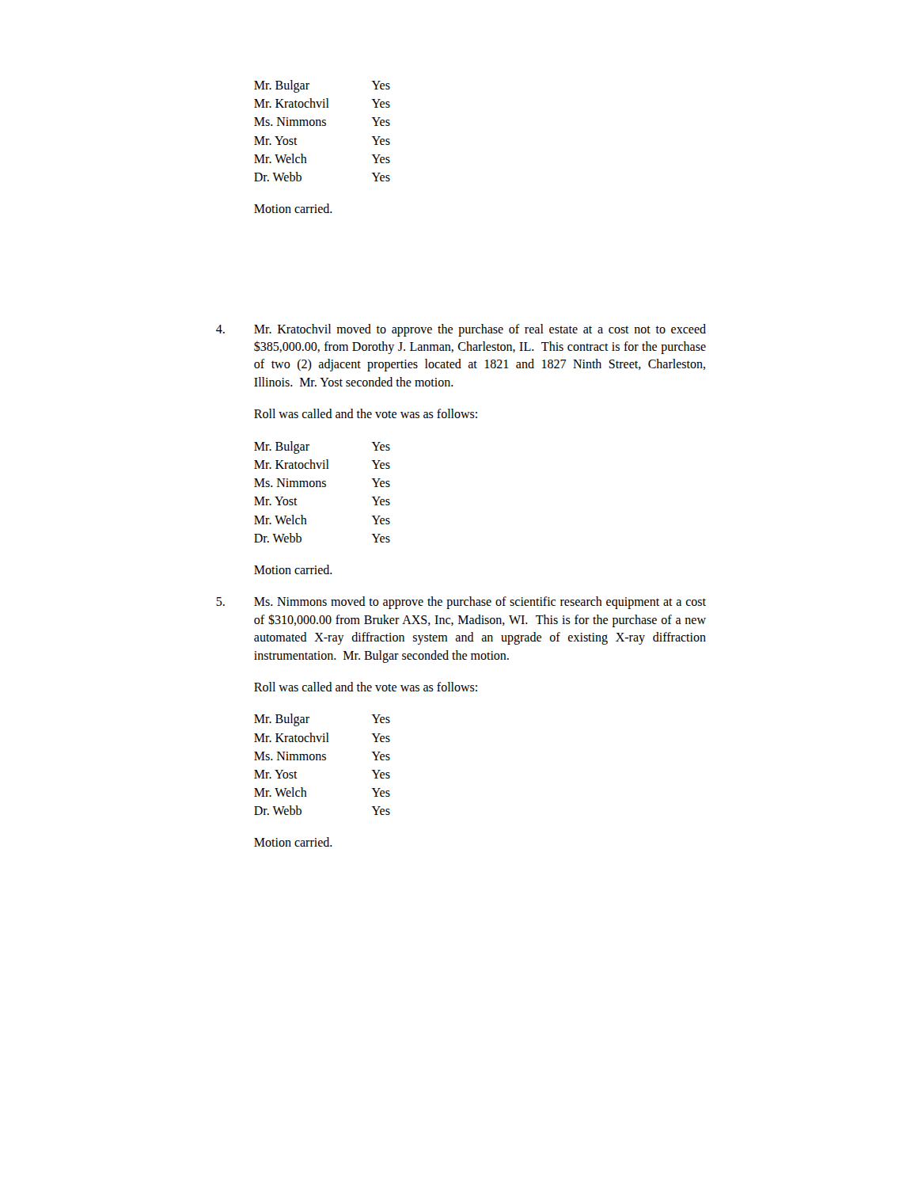| Mr. Bulgar | Yes |
| Mr. Kratochvil | Yes |
| Ms. Nimmons | Yes |
| Mr. Yost | Yes |
| Mr. Welch | Yes |
| Dr. Webb | Yes |
Motion carried.
4.
Mr. Kratochvil moved to approve the purchase of real estate at a cost not to exceed $385,000.00, from Dorothy J. Lanman, Charleston, IL. This contract is for the purchase of two (2) adjacent properties located at 1821 and 1827 Ninth Street, Charleston, Illinois. Mr. Yost seconded the motion.
Roll was called and the vote was as follows:
| Mr. Bulgar | Yes |
| Mr. Kratochvil | Yes |
| Ms. Nimmons | Yes |
| Mr. Yost | Yes |
| Mr. Welch | Yes |
| Dr. Webb | Yes |
Motion carried.
5.
Ms. Nimmons moved to approve the purchase of scientific research equipment at a cost of $310,000.00 from Bruker AXS, Inc, Madison, WI. This is for the purchase of a new automated X-ray diffraction system and an upgrade of existing X-ray diffraction instrumentation. Mr. Bulgar seconded the motion.
Roll was called and the vote was as follows:
| Mr. Bulgar | Yes |
| Mr. Kratochvil | Yes |
| Ms. Nimmons | Yes |
| Mr. Yost | Yes |
| Mr. Welch | Yes |
| Dr. Webb | Yes |
Motion carried.